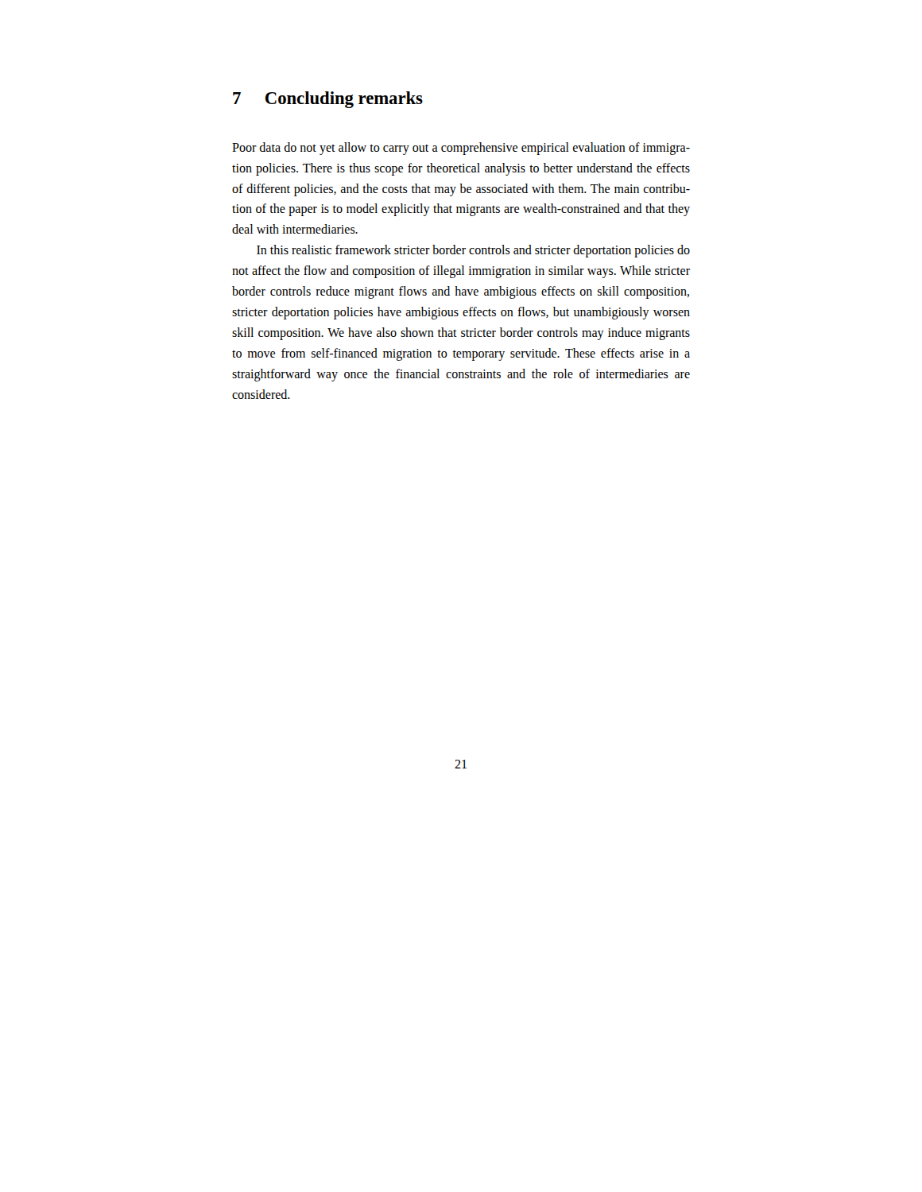7 Concluding remarks
Poor data do not yet allow to carry out a comprehensive empirical evaluation of immigration policies. There is thus scope for theoretical analysis to better understand the effects of different policies, and the costs that may be associated with them. The main contribution of the paper is to model explicitly that migrants are wealth-constrained and that they deal with intermediaries.
In this realistic framework stricter border controls and stricter deportation policies do not affect the flow and composition of illegal immigration in similar ways. While stricter border controls reduce migrant flows and have ambigious effects on skill composition, stricter deportation policies have ambigious effects on flows, but unambigiously worsen skill composition. We have also shown that stricter border controls may induce migrants to move from self-financed migration to temporary servitude. These effects arise in a straightforward way once the financial constraints and the role of intermediaries are considered.
21